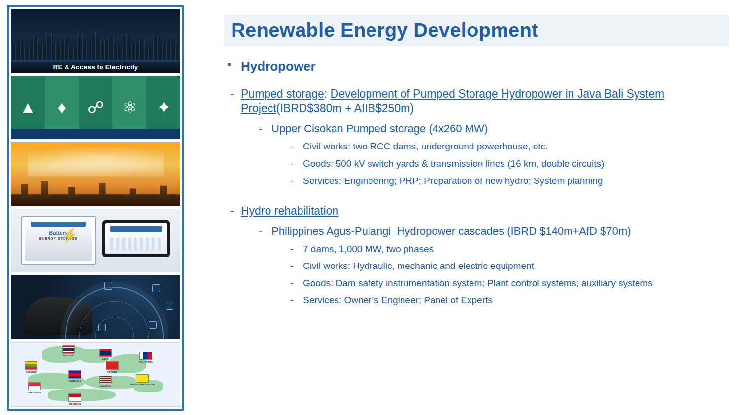RE & Access to Electricity
▲
♦
☍
⚛
✦
ENERGY STORAGE
⚡
THAILAND
LAOS
PHILIPPINES
VIETNAM
MYANMAR
CAMBODIA
MALAYSIA
BRUNEI DARUSSALAM
SINGAPORE
INDONESIA
Renewable Energy Development
Hydropower
Pumped storage: Development of Pumped Storage Hydropower in Java Bali System Project(IBRD$380m + AIIB$250m)
Upper Cisokan Pumped storage (4x260 MW)
Civil works: two RCC dams, underground powerhouse, etc.
Goods: 500 kV switch yards & transmission lines (16 km, double circuits)
Services: Engineering; PRP; Preparation of new hydro; System planning
Hydro rehabilitation
Philippines Agus-Pulangi Hydropower cascades (IBRD $140m+AfD $70m)
7 dams, 1,000 MW, two phases
Civil works: Hydraulic, mechanic and electric equipment
Goods: Dam safety instrumentation system; Plant control systems; auxiliary systems
Services: Owner’s Engineer; Panel of Experts